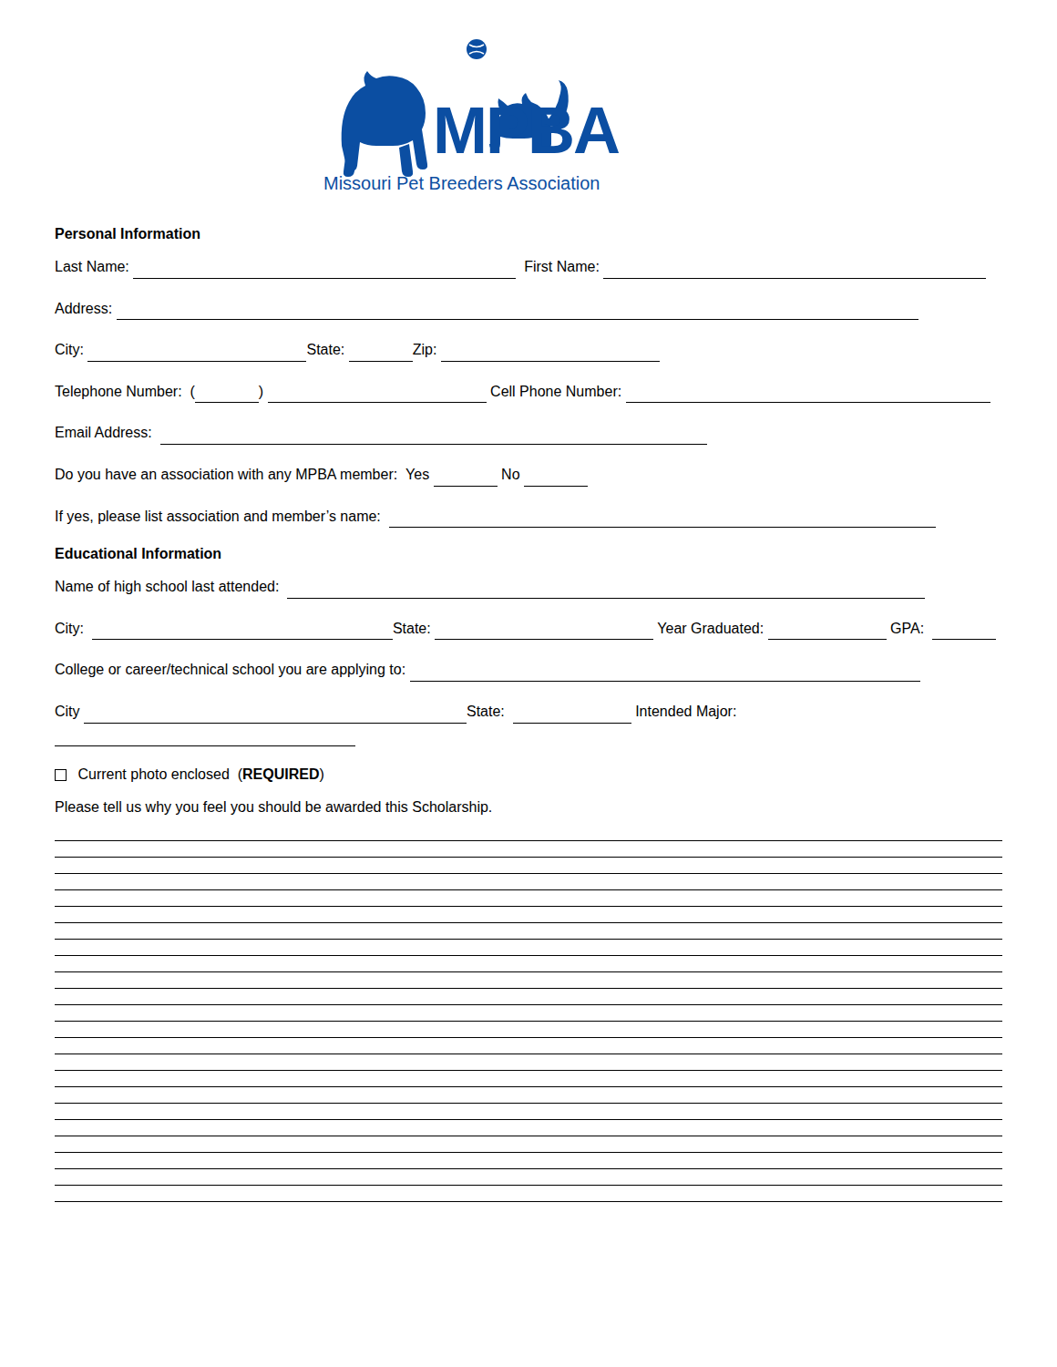MPBA Missouri Pet Breeders Association
Personal Information
Last Name: First Name:
Address:
City: State: Zip:
Telephone Number: ( ) Cell Phone Number:
Email Address:
Do you have an association with any MPBA member: Yes No
If yes, please list association and member’s name:
Educational Information
Name of high school last attended:
City: State: Year Graduated: GPA:
College or career/technical school you are applying to:
City State: Intended Major:
Current photo enclosed (REQUIRED)
Please tell us why you feel you should be awarded this Scholarship.